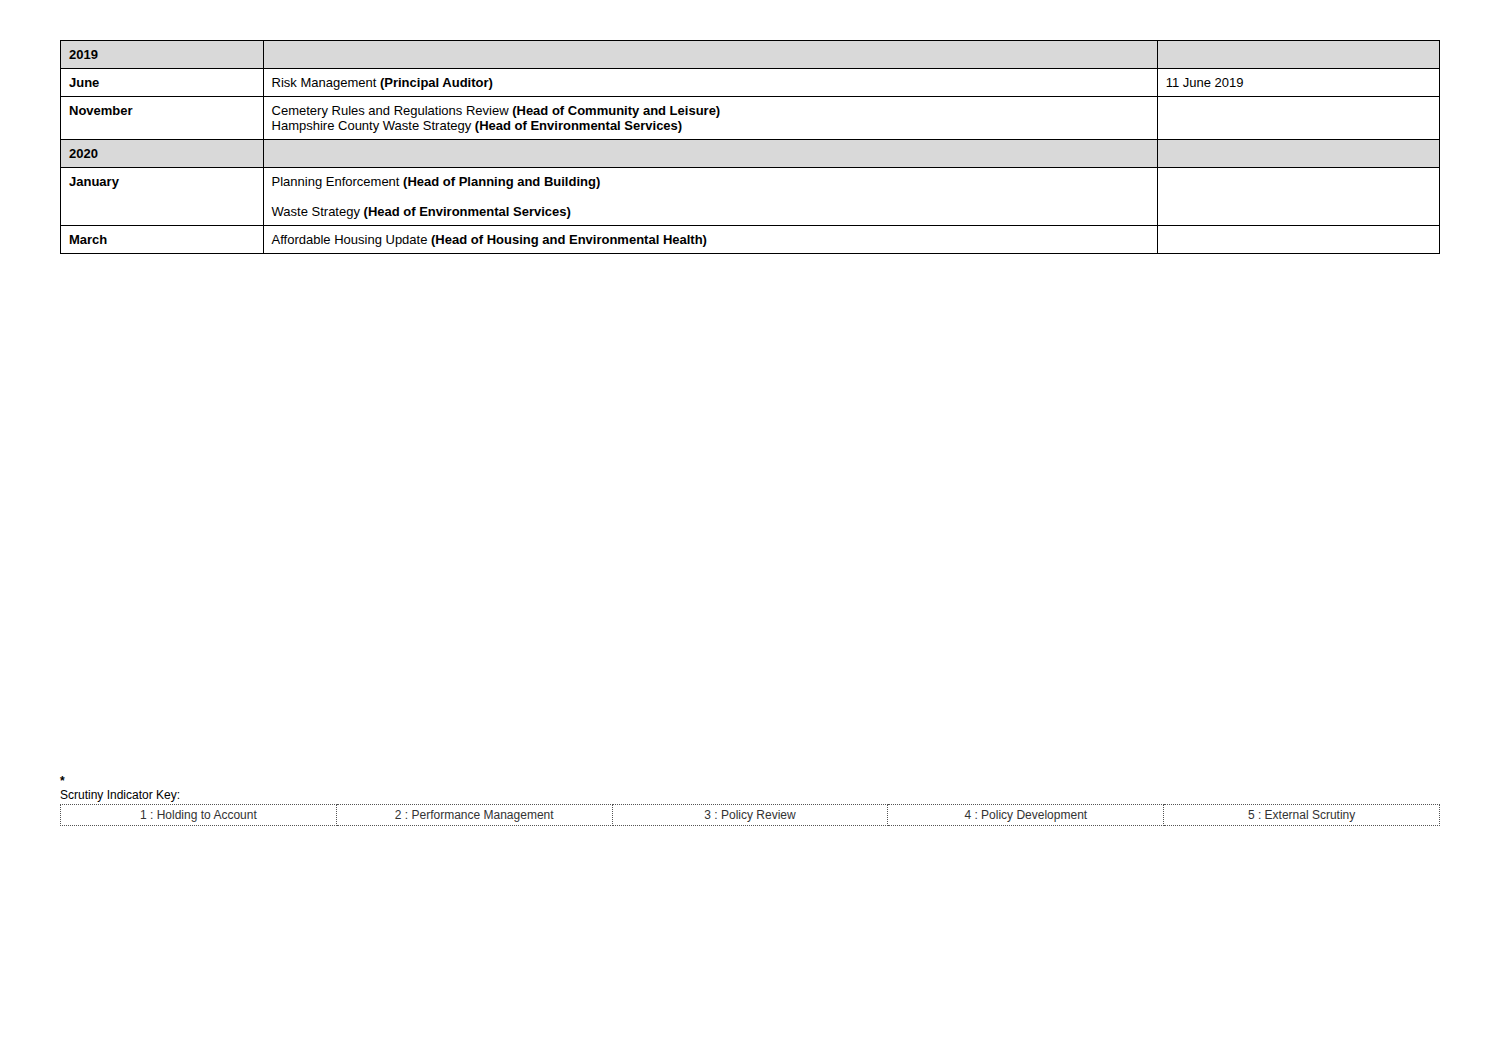| 2019 | | |
| June | Risk Management (Principal Auditor) | 11 June 2019 |
| November | Cemetery Rules and Regulations Review (Head of Community and Leisure) Hampshire County Waste Strategy (Head of Environmental Services) | |
| 2020 | | |
| January | Planning Enforcement (Head of Planning and Building) Waste Strategy (Head of Environmental Services) | |
| March | Affordable Housing Update (Head of Housing and Environmental Health) | |
*
Scrutiny Indicator Key:
| 1 : Holding to Account | 2 : Performance Management | 3 : Policy Review | 4 : Policy Development | 5 : External Scrutiny |